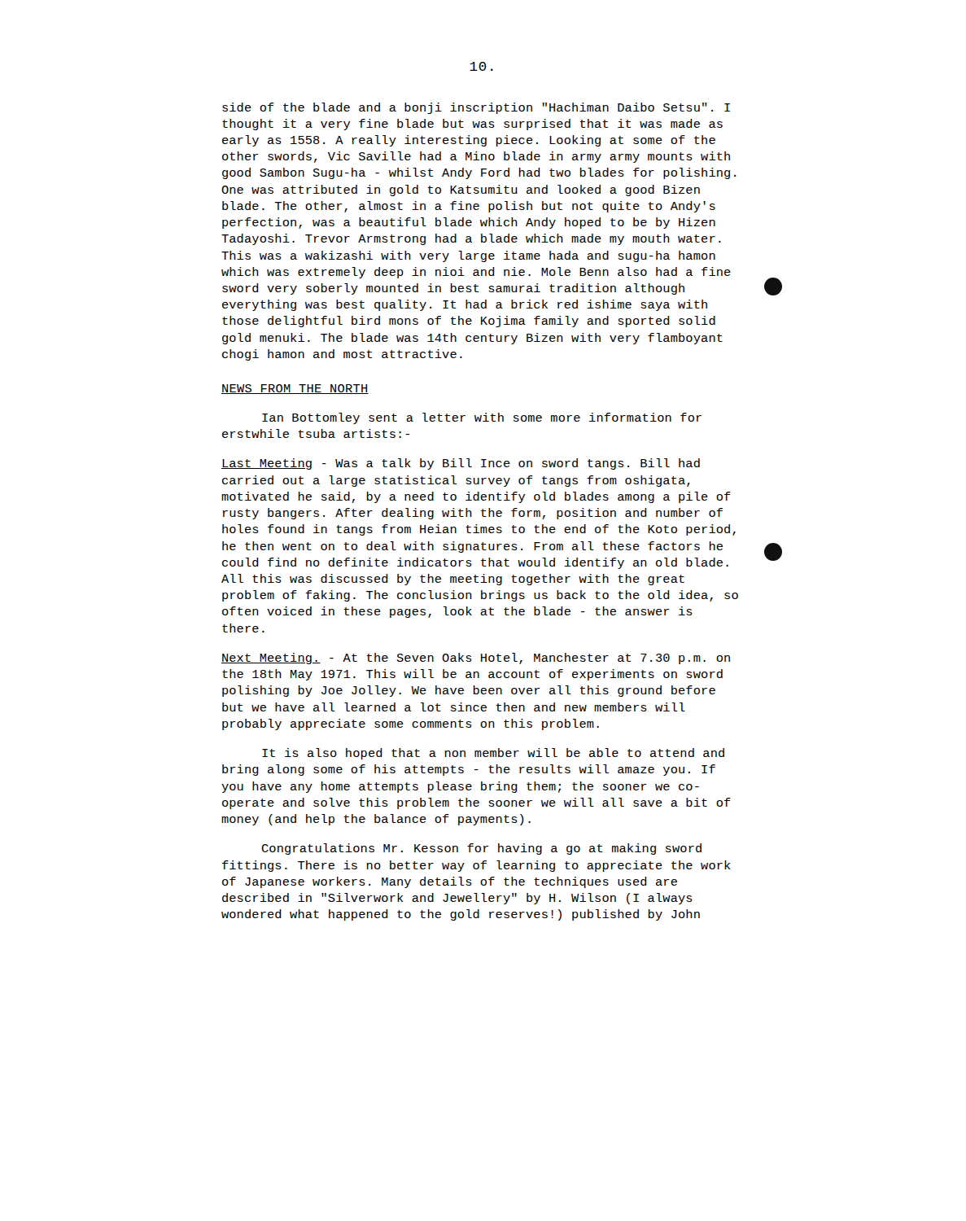10.
side of the blade and a bonji inscription "Hachiman Daibo Setsu". I thought it a very fine blade but was surprised that it was made as early as 1558. A really interesting piece. Looking at some of the other swords, Vic Saville had a Mino blade in army army mounts with good Sambon Sugu-ha - whilst Andy Ford had two blades for polishing. One was attributed in gold to Katsumitu and looked a good Bizen blade. The other, almost in a fine polish but not quite to Andy's perfection, was a beautiful blade which Andy hoped to be by Hizen Tadayoshi. Trevor Armstrong had a blade which made my mouth water. This was a wakizashi with very large itame hada and sugu-ha hamon which was extremely deep in nioi and nie. Mole Benn also had a fine sword very soberly mounted in best samurai tradition although everything was best quality. It had a brick red ishime saya with those delightful bird mons of the Kojima family and sported solid gold menuki. The blade was 14th century Bizen with very flamboyant chogi hamon and most attractive.
NEWS FROM THE NORTH
Ian Bottomley sent a letter with some more information for erstwhile tsuba artists:-
Last Meeting - Was a talk by Bill Ince on sword tangs. Bill had carried out a large statistical survey of tangs from oshigata, motivated he said, by a need to identify old blades among a pile of rusty bangers. After dealing with the form, position and number of holes found in tangs from Heian times to the end of the Koto period, he then went on to deal with signatures. From all these factors he could find no definite indicators that would identify an old blade. All this was discussed by the meeting together with the great problem of faking. The conclusion brings us back to the old idea, so often voiced in these pages, look at the blade - the answer is there.
Next Meeting. - At the Seven Oaks Hotel, Manchester at 7.30 p.m. on the 18th May 1971. This will be an account of experiments on sword polishing by Joe Jolley. We have been over all this ground before but we have all learned a lot since then and new members will probably appreciate some comments on this problem.
It is also hoped that a non member will be able to attend and bring along some of his attempts - the results will amaze you. If you have any home attempts please bring them; the sooner we co-operate and solve this problem the sooner we will all save a bit of money (and help the balance of payments).
Congratulations Mr. Kesson for having a go at making sword fittings. There is no better way of learning to appreciate the work of Japanese workers. Many details of the techniques used are described in "Silverwork and Jewellery" by H. Wilson (I always wondered what happened to the gold reserves!) published by John